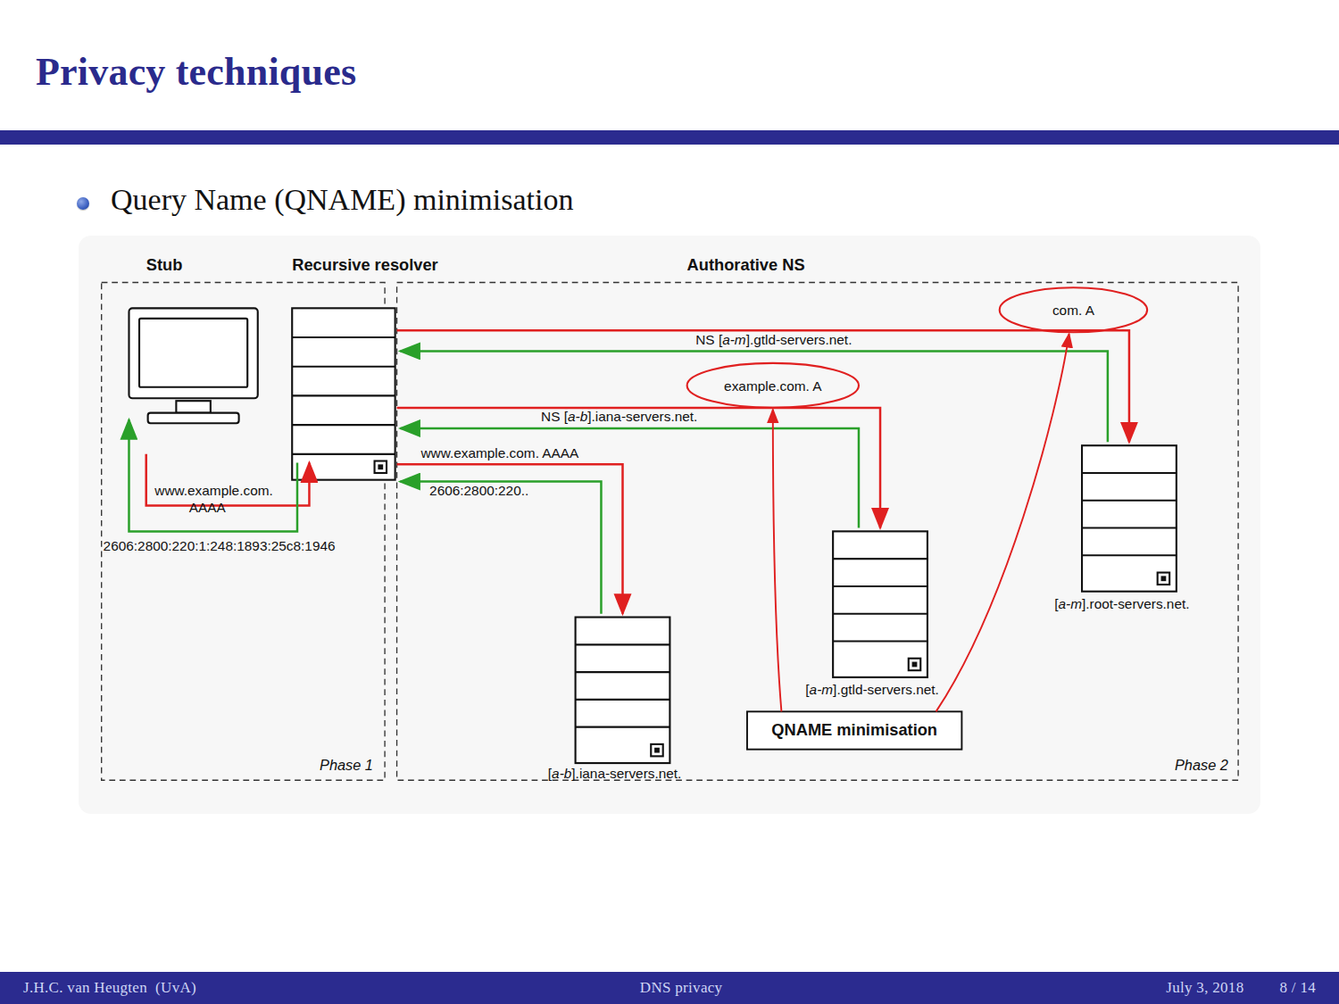Privacy techniques
Query Name (QNAME) minimisation
Stub Recursive resolver Authorative NS [a-m].root-servers.net. [a-m].gtld-servers.net. [a-b].iana-servers.net. www.example.com. AAAA 2606:2800:220:1:248:1893:25c8:1946 NS [a-m].gtld-servers.net. NS [a-b].iana-servers.net. www.example.com. AAAA 2606:2800:220.. com. A example.com. A QNAME minimisation Phase 1 Phase 2
J.H.C. van Heugten (UvA)
DNS privacy
July 3, 2018 8 / 14